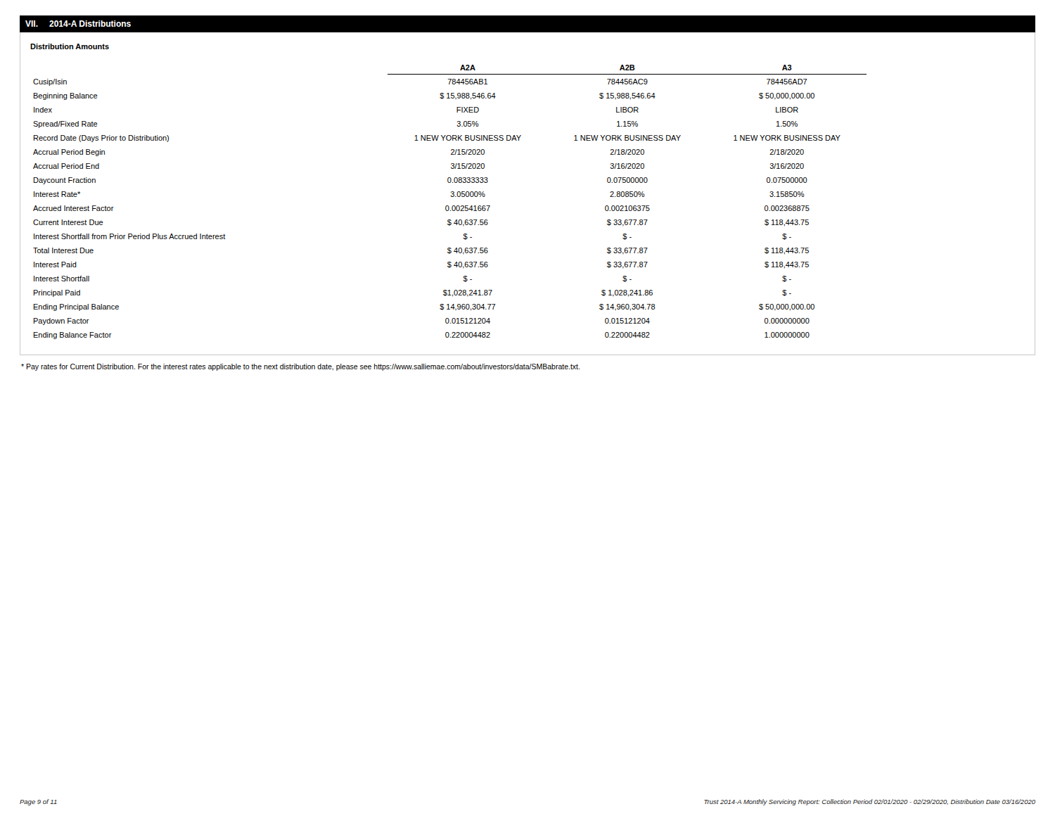VII. 2014-A Distributions
Distribution Amounts
| | A2A | A2B | A3 | |
| --- | --- | --- | --- | --- |
| Cusip/Isin | 784456AB1 | 784456AC9 | 784456AD7 | |
| Beginning Balance | $ 15,988,546.64 | $ 15,988,546.64 | $ 50,000,000.00 | |
| Index | FIXED | LIBOR | LIBOR | |
| Spread/Fixed Rate | 3.05% | 1.15% | 1.50% | |
| Record Date (Days Prior to Distribution) | 1 NEW YORK BUSINESS DAY | 1 NEW YORK BUSINESS DAY | 1 NEW YORK BUSINESS DAY | |
| Accrual Period Begin | 2/15/2020 | 2/18/2020 | 2/18/2020 | |
| Accrual Period End | 3/15/2020 | 3/16/2020 | 3/16/2020 | |
| Daycount Fraction | 0.08333333 | 0.07500000 | 0.07500000 | |
| Interest Rate* | 3.05000% | 2.80850% | 3.15850% | |
| Accrued Interest Factor | 0.002541667 | 0.002106375 | 0.002368875 | |
| Current Interest Due | $ 40,637.56 | $ 33,677.87 | $ 118,443.75 | |
| Interest Shortfall from Prior Period Plus Accrued Interest | $ - | $ - | $ - | |
| Total Interest Due | $ 40,637.56 | $ 33,677.87 | $ 118,443.75 | |
| Interest Paid | $ 40,637.56 | $ 33,677.87 | $ 118,443.75 | |
| Interest Shortfall | $ - | $ - | $ - | |
| Principal Paid | $1,028,241.87 | $ 1,028,241.86 | $ - | |
| Ending Principal Balance | $ 14,960,304.77 | $ 14,960,304.78 | $ 50,000,000.00 | |
| Paydown Factor | 0.015121204 | 0.015121204 | 0.000000000 | |
| Ending Balance Factor | 0.220004482 | 0.220004482 | 1.000000000 | |
* Pay rates for Current Distribution. For the interest rates applicable to the next distribution date, please see https://www.salliemae.com/about/investors/data/SMBabrate.txt.
Page 9 of 11
Trust 2014-A Monthly Servicing Report: Collection Period 02/01/2020 - 02/29/2020, Distribution Date 03/16/2020